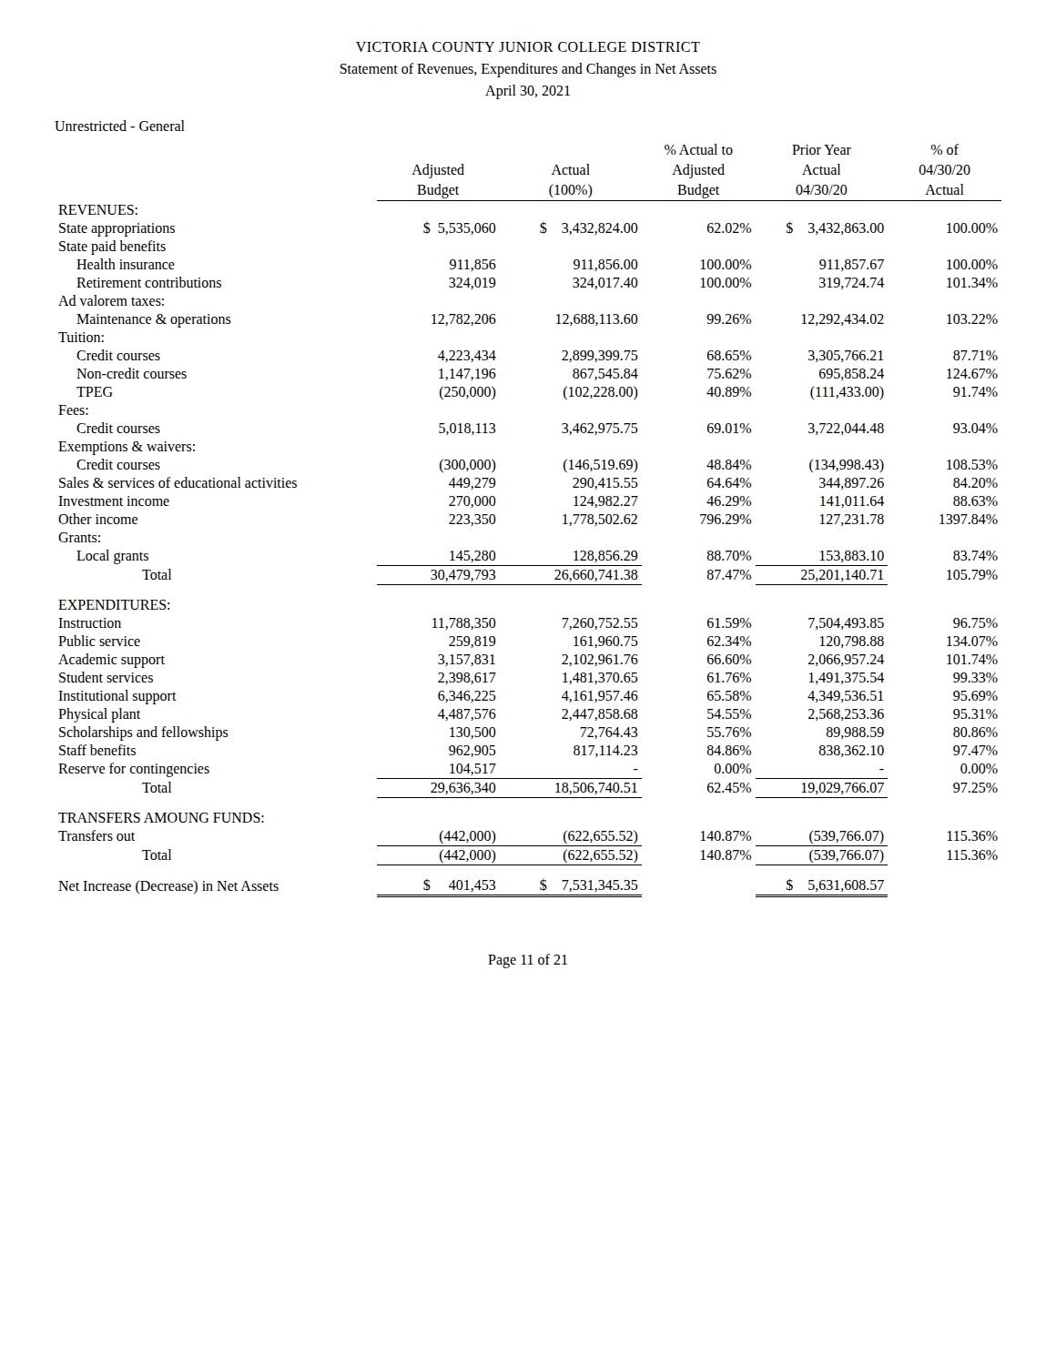VICTORIA COUNTY JUNIOR COLLEGE DISTRICT
Statement of Revenues, Expenditures and Changes in Net Assets
April 30, 2021
Unrestricted - General
| | | | % Actual to | Prior Year | % of |
| --- | --- | --- | --- | --- | --- |
| | Adjusted | Actual | Adjusted | Actual | 04/30/20 |
| | Budget | (100%) | Budget | 04/30/20 | Actual |
| REVENUES: | | | | | |
| State appropriations | $ 5,535,060 | $ 3,432,824.00 | 62.02% | $ 3,432,863.00 | 100.00% |
| State paid benefits | | | | | |
| Health insurance | 911,856 | 911,856.00 | 100.00% | 911,857.67 | 100.00% |
| Retirement contributions | 324,019 | 324,017.40 | 100.00% | 319,724.74 | 101.34% |
| Ad valorem taxes: | | | | | |
| Maintenance & operations | 12,782,206 | 12,688,113.60 | 99.26% | 12,292,434.02 | 103.22% |
| Tuition: | | | | | |
| Credit courses | 4,223,434 | 2,899,399.75 | 68.65% | 3,305,766.21 | 87.71% |
| Non-credit courses | 1,147,196 | 867,545.84 | 75.62% | 695,858.24 | 124.67% |
| TPEG | (250,000) | (102,228.00) | 40.89% | (111,433.00) | 91.74% |
| Fees: | | | | | |
| Credit courses | 5,018,113 | 3,462,975.75 | 69.01% | 3,722,044.48 | 93.04% |
| Exemptions & waivers: | | | | | |
| Credit courses | (300,000) | (146,519.69) | 48.84% | (134,998.43) | 108.53% |
| Sales & services of educational activities | 449,279 | 290,415.55 | 64.64% | 344,897.26 | 84.20% |
| Investment income | 270,000 | 124,982.27 | 46.29% | 141,011.64 | 88.63% |
| Other income | 223,350 | 1,778,502.62 | 796.29% | 127,231.78 | 1397.84% |
| Grants: | | | | | |
| Local grants | 145,280 | 128,856.29 | 88.70% | 153,883.10 | 83.74% |
| Total | 30,479,793 | 26,660,741.38 | 87.47% | 25,201,140.71 | 105.79% |
| EXPENDITURES: | | | | | |
| Instruction | 11,788,350 | 7,260,752.55 | 61.59% | 7,504,493.85 | 96.75% |
| Public service | 259,819 | 161,960.75 | 62.34% | 120,798.88 | 134.07% |
| Academic support | 3,157,831 | 2,102,961.76 | 66.60% | 2,066,957.24 | 101.74% |
| Student services | 2,398,617 | 1,481,370.65 | 61.76% | 1,491,375.54 | 99.33% |
| Institutional support | 6,346,225 | 4,161,957.46 | 65.58% | 4,349,536.51 | 95.69% |
| Physical plant | 4,487,576 | 2,447,858.68 | 54.55% | 2,568,253.36 | 95.31% |
| Scholarships and fellowships | 130,500 | 72,764.43 | 55.76% | 89,988.59 | 80.86% |
| Staff benefits | 962,905 | 817,114.23 | 84.86% | 838,362.10 | 97.47% |
| Reserve for contingencies | 104,517 | - | 0.00% | - | 0.00% |
| Total | 29,636,340 | 18,506,740.51 | 62.45% | 19,029,766.07 | 97.25% |
| TRANSFERS AMOUNG FUNDS: | | | | | |
| Transfers out | (442,000) | (622,655.52) | 140.87% | (539,766.07) | 115.36% |
| Total | (442,000) | (622,655.52) | 140.87% | (539,766.07) | 115.36% |
| Net Increase (Decrease) in Net Assets | $ 401,453 | $ 7,531,345.35 | | $ 5,631,608.57 | |
Page 11 of 21